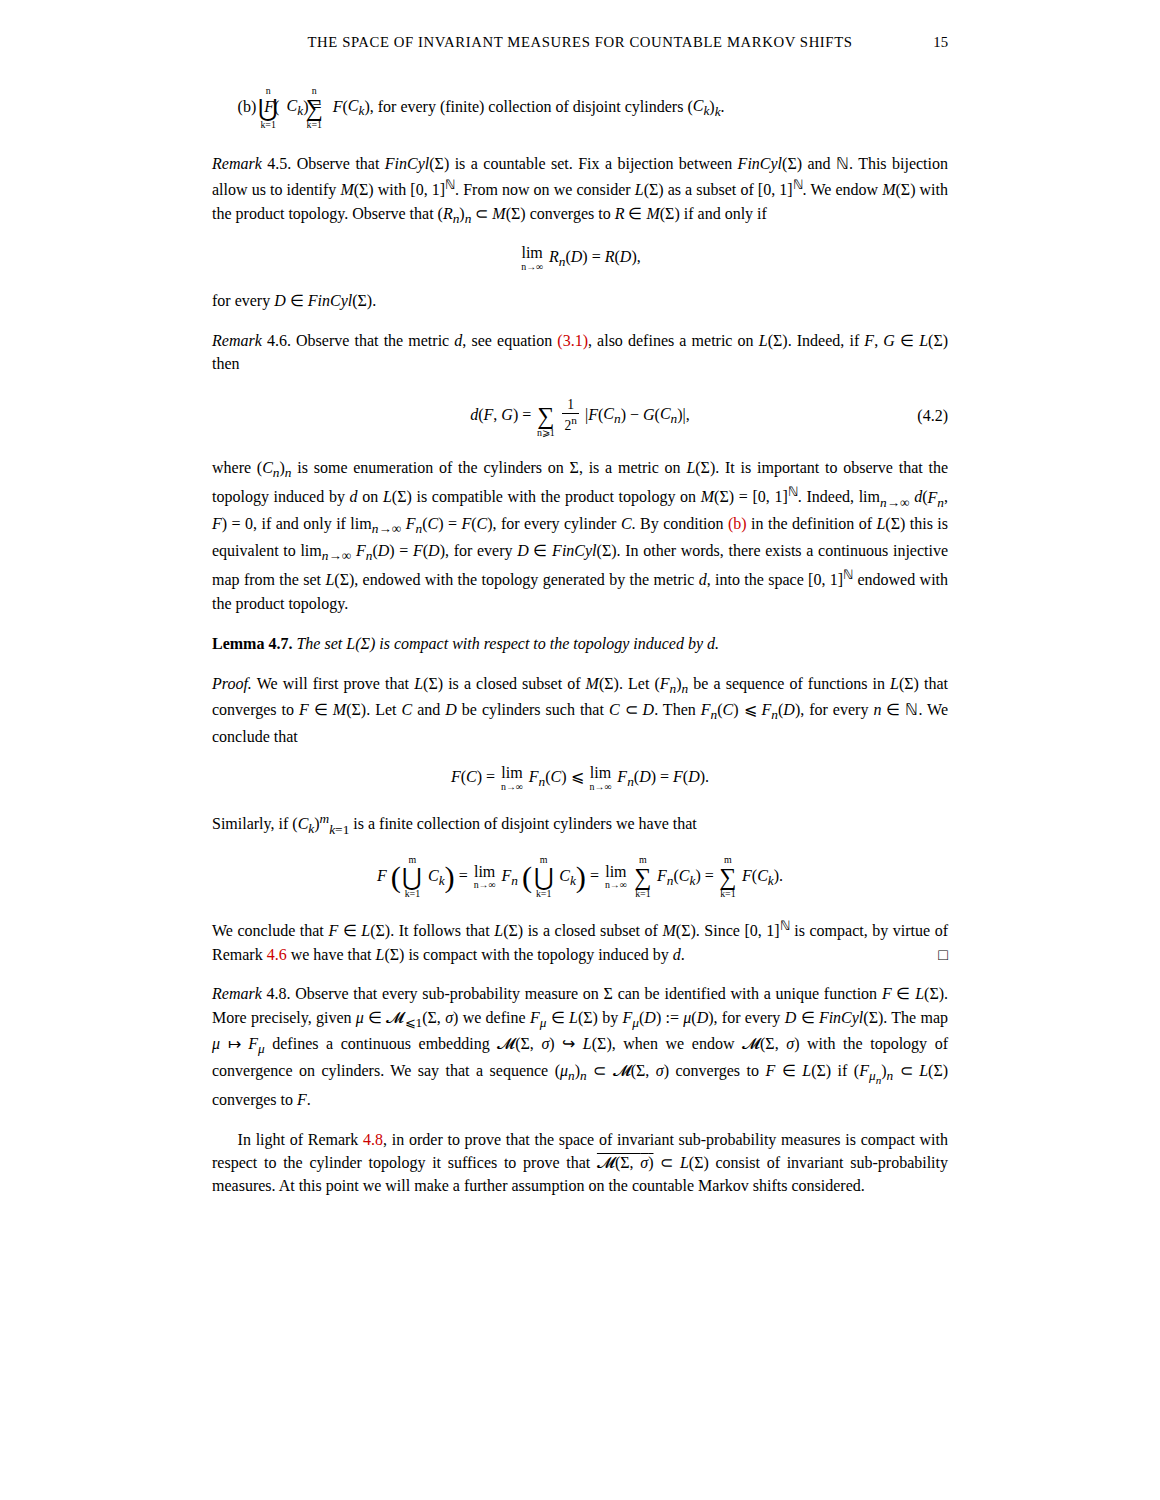THE SPACE OF INVARIANT MEASURES FOR COUNTABLE MARKOV SHIFTS 15
(b) F(n⋃k=1 Ck) = n∑k=1 F(Ck), for every (finite) collection of disjoint cylinders (Ck)k.
Remark 4.5. Observe that FinCyl(Σ) is a countable set. Fix a bijection between FinCyl(Σ) and ℕ. This bijection allow us to identify M(Σ) with [0, 1]ℕ. From now on we consider L(Σ) as a subset of [0, 1]ℕ. We endow M(Σ) with the product topology. Observe that (Rn)n ⊂ M(Σ) converges to R ∈ M(Σ) if and only if
lim n→∞ Rn(D) = R(D),
for every D ∈ FinCyl(Σ).
Remark 4.6. Observe that the metric d, see equation (3.1), also defines a metric on L(Σ). Indeed, if F, G ∈ L(Σ) then
d(F, G) = ∑n⩾1 12n |F(Cn) − G(Cn)|, (4.2)
where (Cn)n is some enumeration of the cylinders on Σ, is a metric on L(Σ). It is important to observe that the topology induced by d on L(Σ) is compatible with the product topology on M(Σ) = [0, 1]ℕ. Indeed, limn→∞ d(Fn, F) = 0, if and only if limn→∞ Fn(C) = F(C), for every cylinder C. By condition (b) in the definition of L(Σ) this is equivalent to limn→∞ Fn(D) = F(D), for every D ∈ FinCyl(Σ). In other words, there exists a continuous injective map from the set L(Σ), endowed with the topology generated by the metric d, into the space [0, 1]ℕ endowed with the product topology.
Lemma 4.7. The set L(Σ) is compact with respect to the topology induced by d.
Proof. We will first prove that L(Σ) is a closed subset of M(Σ). Let (Fn)n be a sequence of functions in L(Σ) that converges to F ∈ M(Σ). Let C and D be cylinders such that C ⊂ D. Then Fn(C) ⩽ Fn(D), for every n ∈ ℕ. We conclude that
F(C) = lim n→∞ Fn(C) ⩽ lim n→∞ Fn(D) = F(D).
Similarly, if (Ck)mk=1 is a finite collection of disjoint cylinders we have that
F (m⋃k=1 Ck) = lim n→∞ Fn (m⋃k=1 Ck) = lim n→∞ m∑k=1 Fn(Ck) = m∑k=1 F(Ck).
We conclude that F ∈ L(Σ). It follows that L(Σ) is a closed subset of M(Σ). Since [0, 1]ℕ is compact, by virtue of Remark 4.6 we have that L(Σ) is compact with the topology induced by d. □
Remark 4.8. Observe that every sub-probability measure on Σ can be identified with a unique function F ∈ L(Σ). More precisely, given μ ∈ 𝓜⩽1(Σ, σ) we define Fμ ∈ L(Σ) by Fμ(D) := μ(D), for every D ∈ FinCyl(Σ). The map μ ↦ Fμ defines a continuous embedding 𝓜(Σ, σ) ↪ L(Σ), when we endow 𝓜(Σ, σ) with the topology of convergence on cylinders. We say that a sequence (μn)n ⊂ 𝓜(Σ, σ) converges to F ∈ L(Σ) if (Fμn)n ⊂ L(Σ) converges to F.
In light of Remark 4.8, in order to prove that the space of invariant sub-probability measures is compact with respect to the cylinder topology it suffices to prove that 𝓜(Σ, σ) ⊂ L(Σ) consist of invariant sub-probability measures. At this point we will make a further assumption on the countable Markov shifts considered.